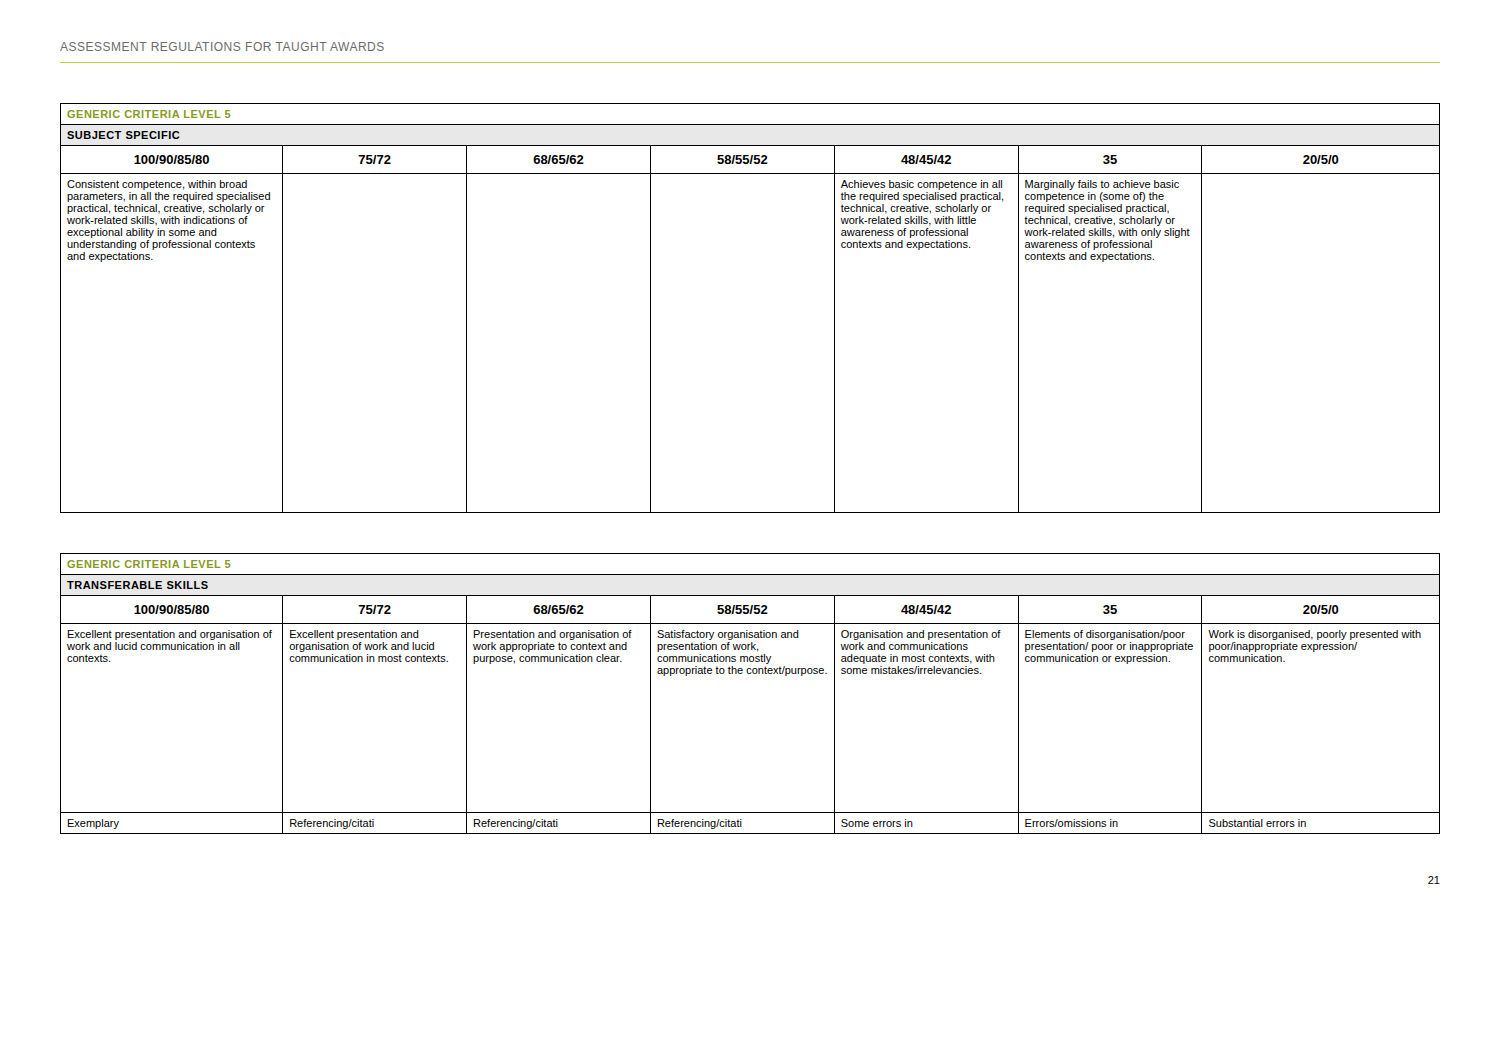Assessment Regulations for Taught Awards
| GENERIC CRITERIA LEVEL 5 |
| SUBJECT SPECIFIC |
| 100/90/85/80 | 75/72 | 68/65/62 | 58/55/52 | 48/45/42 | 35 | 20/5/0 |
| Consistent competence, within broad parameters, in all the required specialised practical, technical, creative, scholarly or work-related skills, with indications of exceptional ability in some and understanding of professional contexts and expectations. | | | | Achieves basic competence in all the required specialised practical, technical, creative, scholarly or work-related skills, with little awareness of professional contexts and expectations. | Marginally fails to achieve basic competence in (some of) the required specialised practical, technical, creative, scholarly or work-related skills, with only slight awareness of professional contexts and expectations. | |
| GENERIC CRITERIA LEVEL 5 |
| TRANSFERABLE SKILLS |
| 100/90/85/80 | 75/72 | 68/65/62 | 58/55/52 | 48/45/42 | 35 | 20/5/0 |
| Excellent presentation and organisation of work and lucid communication in all contexts. | Excellent presentation and organisation of work and lucid communication in most contexts. | Presentation and organisation of work appropriate to context and purpose, communication clear. | Satisfactory organisation and presentation of work, communications mostly appropriate to the context/purpose. | Organisation and presentation of work and communications adequate in most contexts, with some mistakes/irrelevancies. | Elements of disorganisation/poor presentation/ poor or inappropriate communication or expression. | Work is disorganised, poorly presented with poor/inappropriate expression/ communication. |
| Exemplary | Referencing/citati | Referencing/citati | Referencing/citati | Some errors in | Errors/omissions in | Substantial errors in |
21